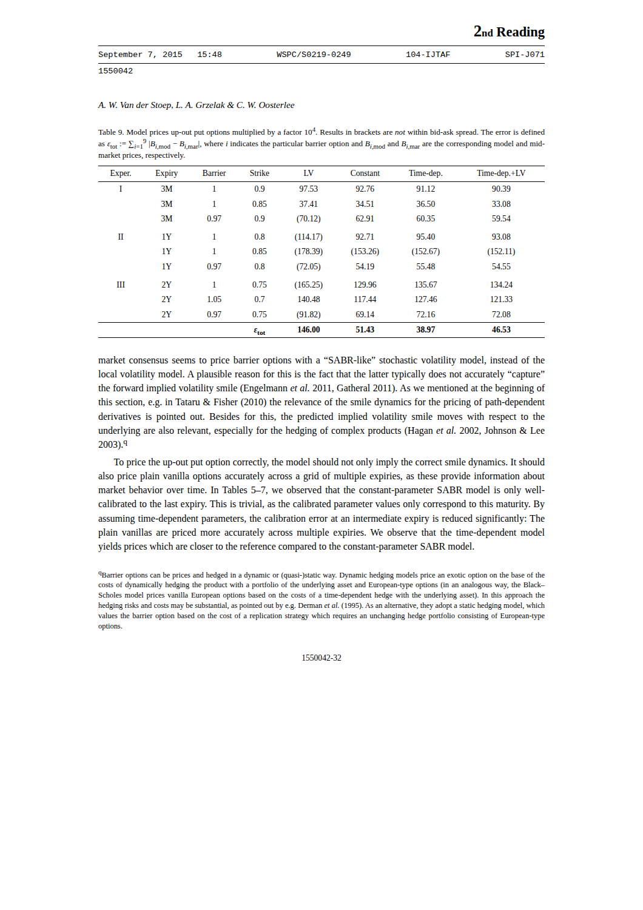2 nd Reading
September 7, 2015 15:48 WSPC/S0219-0249 104-IJTAF SPI-J071
1550042
A. W. Van der Stoep, L. A. Grzelak & C. W. Oosterlee
Table 9. Model prices up-out put options multiplied by a factor 104. Results in brackets are not within bid-ask spread. The error is defined as εtot := ∑i=19 |Bi,mod − Bi,mar|, where i indicates the particular barrier option and Bi,mod and Bi,mar are the corresponding model and mid-market prices, respectively.
| Exper. | Expiry | Barrier | Strike | LV | Constant | Time-dep. | Time-dep.+LV |
| --- | --- | --- | --- | --- | --- | --- | --- |
| I | 3M | 1 | 0.9 | 97.53 | 92.76 | 91.12 | 90.39 |
| | 3M | 1 | 0.85 | 37.41 | 34.51 | 36.50 | 33.08 |
| | 3M | 0.97 | 0.9 | (70.12) | 62.91 | 60.35 | 59.54 |
| II | 1Y | 1 | 0.8 | (114.17) | 92.71 | 95.40 | 93.08 |
| | 1Y | 1 | 0.85 | (178.39) | (153.26) | (152.67) | (152.11) |
| | 1Y | 0.97 | 0.8 | (72.05) | 54.19 | 55.48 | 54.55 |
| III | 2Y | 1 | 0.75 | (165.25) | 129.96 | 135.67 | 134.24 |
| | 2Y | 1.05 | 0.7 | 140.48 | 117.44 | 127.46 | 121.33 |
| | 2Y | 0.97 | 0.75 | (91.82) | 69.14 | 72.16 | 72.08 |
| | | | ε tot | 146.00 | 51.43 | 38.97 | 46.53 |
market consensus seems to price barrier options with a “SABR-like” stochastic volatility model, instead of the local volatility model. A plausible reason for this is the fact that the latter typically does not accurately “capture” the forward implied volatility smile (Engelmann et al. 2011, Gatheral 2011). As we mentioned at the beginning of this section, e.g. in Tataru & Fisher (2010) the relevance of the smile dynamics for the pricing of path-dependent derivatives is pointed out. Besides for this, the predicted implied volatility smile moves with respect to the underlying are also relevant, especially for the hedging of complex products (Hagan et al. 2002, Johnson & Lee 2003).q
To price the up-out put option correctly, the model should not only imply the correct smile dynamics. It should also price plain vanilla options accurately across a grid of multiple expiries, as these provide information about market behavior over time. In Tables 5–7, we observed that the constant-parameter SABR model is only well-calibrated to the last expiry. This is trivial, as the calibrated parameter values only correspond to this maturity. By assuming time-dependent parameters, the calibration error at an intermediate expiry is reduced significantly: The plain vanillas are priced more accurately across multiple expiries. We observe that the time-dependent model yields prices which are closer to the reference compared to the constant-parameter SABR model.
qBarrier options can be prices and hedged in a dynamic or (quasi-)static way. Dynamic hedging models price an exotic option on the base of the costs of dynamically hedging the product with a portfolio of the underlying asset and European-type options (in an analogous way, the Black–Scholes model prices vanilla European options based on the costs of a time-dependent hedge with the underlying asset). In this approach the hedging risks and costs may be substantial, as pointed out by e.g. Derman et al. (1995). As an alternative, they adopt a static hedging model, which values the barrier option based on the cost of a replication strategy which requires an unchanging hedge portfolio consisting of European-type options.
1550042-32